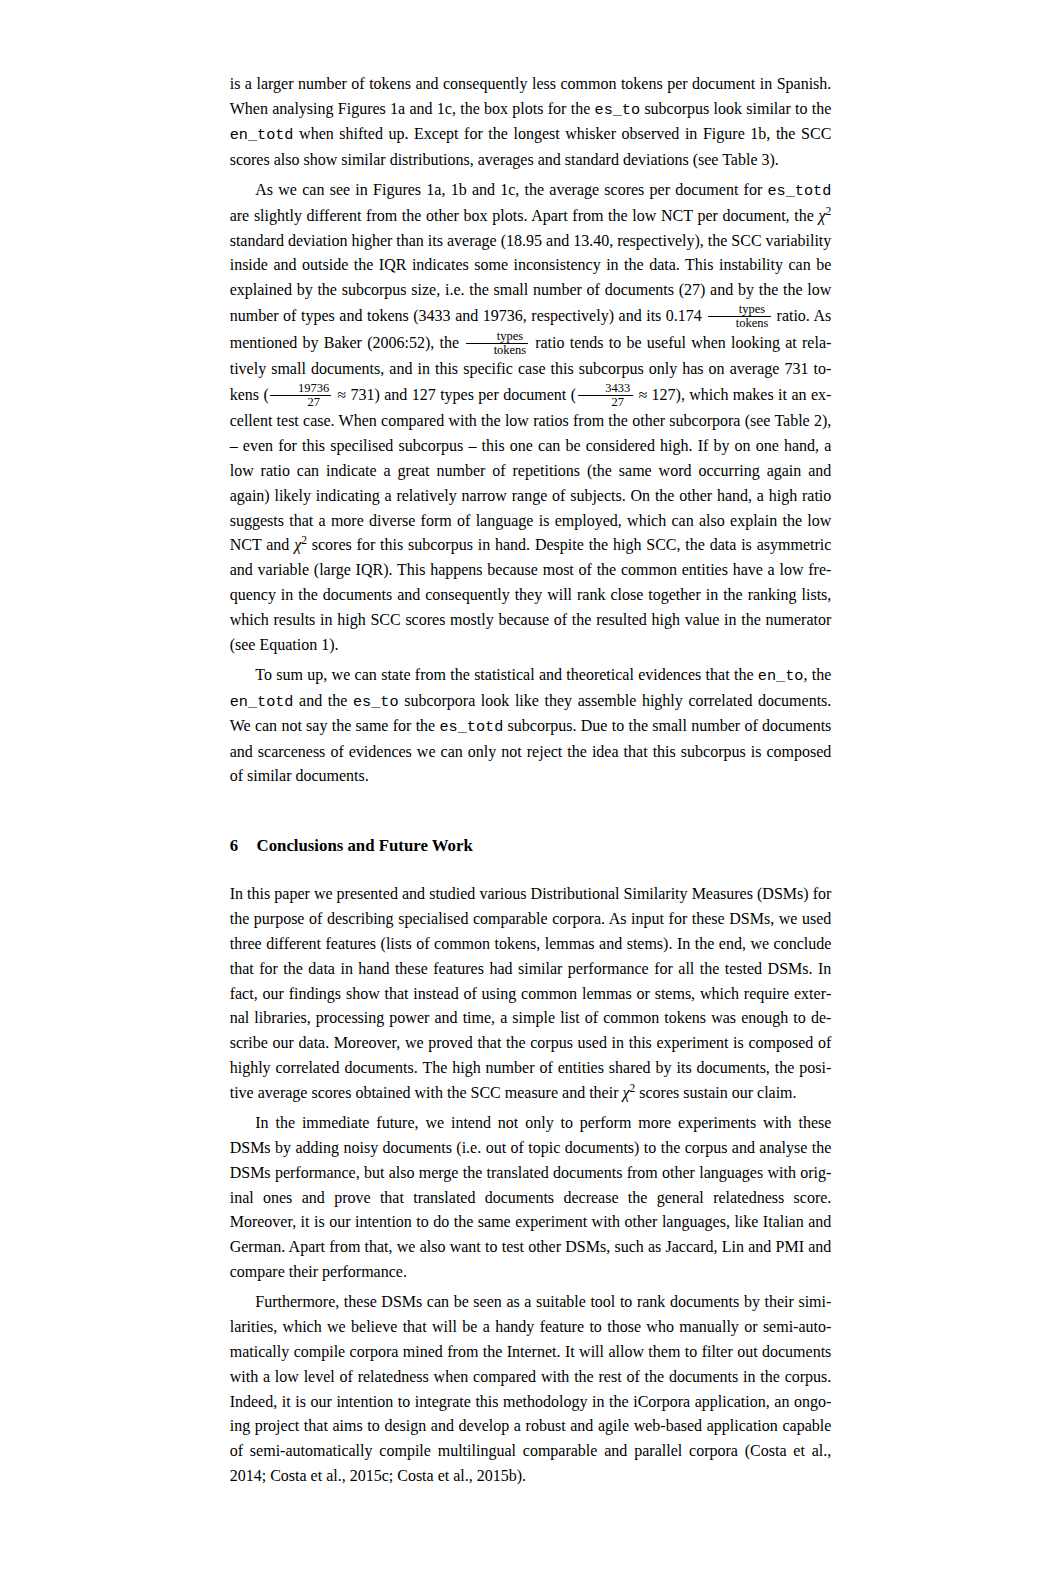is a larger number of tokens and consequently less common tokens per document in Spanish. When analysing Figures 1a and 1c, the box plots for the es_to subcorpus look similar to the en_totd when shifted up. Except for the longest whisker observed in Figure 1b, the SCC scores also show similar distributions, averages and standard deviations (see Table 3).
As we can see in Figures 1a, 1b and 1c, the average scores per document for es_totd are slightly different from the other box plots. Apart from the low NCT per document, the χ2 standard deviation higher than its average (18.95 and 13.40, respectively), the SCC variability inside and outside the IQR indicates some inconsistency in the data. This instability can be explained by the subcorpus size, i.e. the small number of documents (27) and by the the low number of types and tokens (3433 and 19736, respectively) and its 0.174 types tokens ratio. As mentioned by Baker (2006:52), the types tokens ratio tends to be useful when looking at relatively small documents, and in this specific case this subcorpus only has on average 731 tokens (1973627 ≈ 731) and 127 types per document (343327 ≈ 127), which makes it an excellent test case. When compared with the low ratios from the other subcorpora (see Table 2), – even for this specilised subcorpus – this one can be considered high. If by on one hand, a low ratio can indicate a great number of repetitions (the same word occurring again and again) likely indicating a relatively narrow range of subjects. On the other hand, a high ratio suggests that a more diverse form of language is employed, which can also explain the low NCT and χ2 scores for this subcorpus in hand. Despite the high SCC, the data is asymmetric and variable (large IQR). This happens because most of the common entities have a low frequency in the documents and consequently they will rank close together in the ranking lists, which results in high SCC scores mostly because of the resulted high value in the numerator (see Equation 1).
To sum up, we can state from the statistical and theoretical evidences that the en_to, the en_totd and the es_to subcorpora look like they assemble highly correlated documents. We can not say the same for the es_totd subcorpus. Due to the small number of documents and scarceness of evidences we can only not reject the idea that this subcorpus is composed of similar documents.
6 Conclusions and Future Work
In this paper we presented and studied various Distributional Similarity Measures (DSMs) for the purpose of describing specialised comparable corpora. As input for these DSMs, we used three different features (lists of common tokens, lemmas and stems). In the end, we conclude that for the data in hand these features had similar performance for all the tested DSMs. In fact, our findings show that instead of using common lemmas or stems, which require external libraries, processing power and time, a simple list of common tokens was enough to describe our data. Moreover, we proved that the corpus used in this experiment is composed of highly correlated documents. The high number of entities shared by its documents, the positive average scores obtained with the SCC measure and their χ2 scores sustain our claim.
In the immediate future, we intend not only to perform more experiments with these DSMs by adding noisy documents (i.e. out of topic documents) to the corpus and analyse the DSMs performance, but also merge the translated documents from other languages with original ones and prove that translated documents decrease the general relatedness score. Moreover, it is our intention to do the same experiment with other languages, like Italian and German. Apart from that, we also want to test other DSMs, such as Jaccard, Lin and PMI and compare their performance.
Furthermore, these DSMs can be seen as a suitable tool to rank documents by their similarities, which we believe that will be a handy feature to those who manually or semi-automatically compile corpora mined from the Internet. It will allow them to filter out documents with a low level of relatedness when compared with the rest of the documents in the corpus. Indeed, it is our intention to integrate this methodology in the iCorpora application, an ongoing project that aims to design and develop a robust and agile web-based application capable of semi-automatically compile multilingual comparable and parallel corpora (Costa et al., 2014; Costa et al., 2015c; Costa et al., 2015b).